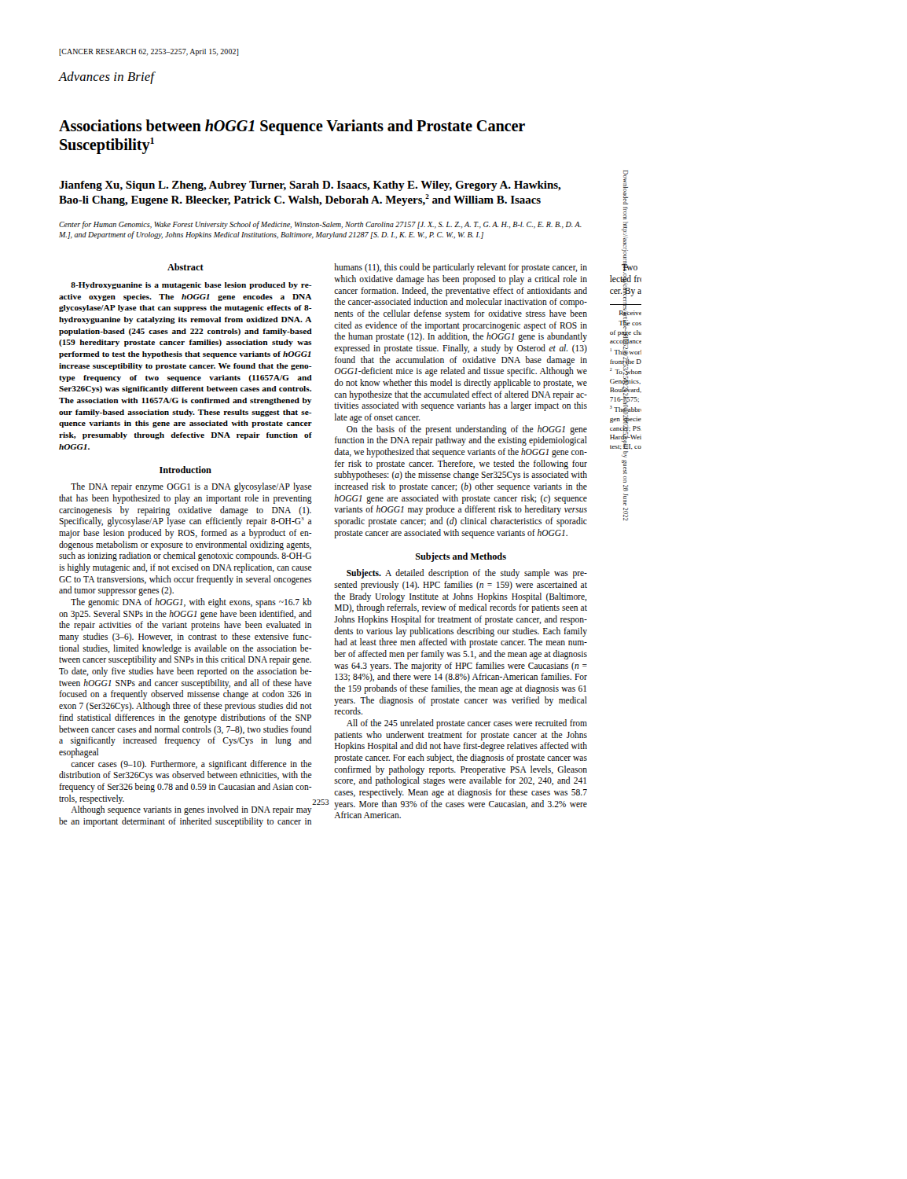[CANCER RESEARCH 62, 2253–2257, April 15, 2002]
Advances in Brief
Associations between hOGG1 Sequence Variants and Prostate Cancer Susceptibility1
Jianfeng Xu, Siqun L. Zheng, Aubrey Turner, Sarah D. Isaacs, Kathy E. Wiley, Gregory A. Hawkins, Bao-li Chang, Eugene R. Bleecker, Patrick C. Walsh, Deborah A. Meyers,2 and William B. Isaacs
Center for Human Genomics, Wake Forest University School of Medicine, Winston-Salem, North Carolina 27157 [J. X., S. L. Z., A. T., G. A. H., B-l. C., E. R. B., D. A. M.], and Department of Urology, Johns Hopkins Medical Institutions, Baltimore, Maryland 21287 [S. D. I., K. E. W., P. C. W., W. B. I.]
Abstract
8-Hydroxyguanine is a mutagenic base lesion produced by reactive oxygen species. The hOGG1 gene encodes a DNA glycosylase/AP lyase that can suppress the mutagenic effects of 8-hydroxyguanine by catalyzing its removal from oxidized DNA. A population-based (245 cases and 222 controls) and family-based (159 hereditary prostate cancer families) association study was performed to test the hypothesis that sequence variants of hOGG1 increase susceptibility to prostate cancer. We found that the genotype frequency of two sequence variants (11657A/G and Ser326Cys) was significantly different between cases and controls. The association with 11657A/G is confirmed and strengthened by our family-based association study. These results suggest that sequence variants in this gene are associated with prostate cancer risk, presumably through defective DNA repair function of hOGG1.
Introduction
The DNA repair enzyme OGG1 is a DNA glycosylase/AP lyase that has been hypothesized to play an important role in preventing carcinogenesis by repairing oxidative damage to DNA (1). Specifically, glycosylase/AP lyase can efficiently repair 8-OH-G3 a major base lesion produced by ROS, formed as a byproduct of endogenous metabolism or exposure to environmental oxidizing agents, such as ionizing radiation or chemical genotoxic compounds. 8-OH-G is highly mutagenic and, if not excised on DNA replication, can cause GC to TA transversions, which occur frequently in several oncogenes and tumor suppressor genes (2).
The genomic DNA of hOGG1, with eight exons, spans ~16.7 kb on 3p25. Several SNPs in the hOGG1 gene have been identified, and the repair activities of the variant proteins have been evaluated in many studies (3–6). However, in contrast to these extensive functional studies, limited knowledge is available on the association between cancer susceptibility and SNPs in this critical DNA repair gene. To date, only five studies have been reported on the association between hOGG1 SNPs and cancer susceptibility, and all of these have focused on a frequently observed missense change at codon 326 in exon 7 (Ser326Cys). Although three of these previous studies did not find statistical differences in the genotype distributions of the SNP between cancer cases and normal controls (3, 7–8), two studies found a significantly increased frequency of Cys/Cys in lung and esophageal
cancer cases (9–10). Furthermore, a significant difference in the distribution of Ser326Cys was observed between ethnicities, with the frequency of Ser326 being 0.78 and 0.59 in Caucasian and Asian controls, respectively.
Although sequence variants in genes involved in DNA repair may be an important determinant of inherited susceptibility to cancer in humans (11), this could be particularly relevant for prostate cancer, in which oxidative damage has been proposed to play a critical role in cancer formation. Indeed, the preventative effect of antioxidants and the cancer-associated induction and molecular inactivation of components of the cellular defense system for oxidative stress have been cited as evidence of the important procarcinogenic aspect of ROS in the human prostate (12). In addition, the hOGG1 gene is abundantly expressed in prostate tissue. Finally, a study by Osterod et al. (13) found that the accumulation of oxidative DNA base damage in OGG1-deficient mice is age related and tissue specific. Although we do not know whether this model is directly applicable to prostate, we can hypothesize that the accumulated effect of altered DNA repair activities associated with sequence variants has a larger impact on this late age of onset cancer.
On the basis of the present understanding of the hOGG1 gene function in the DNA repair pathway and the existing epidemiological data, we hypothesized that sequence variants of the hOGG1 gene confer risk to prostate cancer. Therefore, we tested the following four subhypotheses: (a) the missense change Ser325Cys is associated with increased risk to prostate cancer; (b) other sequence variants in the hOGG1 gene are associated with prostate cancer risk; (c) sequence variants of hOGG1 may produce a different risk to hereditary versus sporadic prostate cancer; and (d) clinical characteristics of sporadic prostate cancer are associated with sequence variants of hOGG1.
Subjects and Methods
Subjects. A detailed description of the study sample was presented previously (14). HPC families (n = 159) were ascertained at the Brady Urology Institute at Johns Hopkins Hospital (Baltimore, MD), through referrals, review of medical records for patients seen at Johns Hopkins Hospital for treatment of prostate cancer, and respondents to various lay publications describing our studies. Each family had at least three men affected with prostate cancer. The mean number of affected men per family was 5.1, and the mean age at diagnosis was 64.3 years. The majority of HPC families were Caucasians (n = 133; 84%), and there were 14 (8.8%) African-American families. For the 159 probands of these families, the mean age at diagnosis was 61 years. The diagnosis of prostate cancer was verified by medical records.
All of the 245 unrelated prostate cancer cases were recruited from patients who underwent treatment for prostate cancer at the Johns Hopkins Hospital and did not have first-degree relatives affected with prostate cancer. For each subject, the diagnosis of prostate cancer was confirmed by pathology reports. Preoperative PSA levels, Gleason score, and pathological stages were available for 202, 240, and 241 cases, respectively. Mean age at diagnosis for these cases was 58.7 years. More than 93% of the cases were Caucasian, and 3.2% were African American.
Two hundred twenty-two non-prostate cancer controls were selected from men participating in screening programs for prostate cancer. By applying the
Received 12/17/01; accepted 3/1/02.
The costs of publication of this article were defrayed in part by the payment of page charges. This article must therefore be hereby marked advertisement in accordance with 18 U.S.C. Section 1734 solely to indicate this fact.
1 This work was partially supported by PHS SPORE CA58236 and two grants from the Department of Defense (to W. B. I. and J. X.).
2 To whom requests for reprints should be addressed, at Center for Human Genomics, Wake Forest University School of Medicine, Medical Center Boulevard, Winston-Salem, NC 27157. Phone: (336) 716-5700; Fax: (336) 716-7575; E-mail: dmeyers@wfubmc.edu.
3 The abbreviations used are: 8-OH-G, 8-hydroxyguanine; ROS, reactive oxygen species; SNP, single nucleotide polymorphism; HPC, hereditary prostate cancer; PSA, prostate-specific antigen; DRE, digital rectal examination; HWE, Hardy-Weinberg equilibrium; LD, linkage disequilibrium; FET, Fisher's exact test; CI, confidence interval; RR, relative risk.
2253
Downloaded from http://aacrjournals.org/cancerres/article-pdf/62/8/2253/2502212/ch0802002253.pdf by guest on 28 June 2022